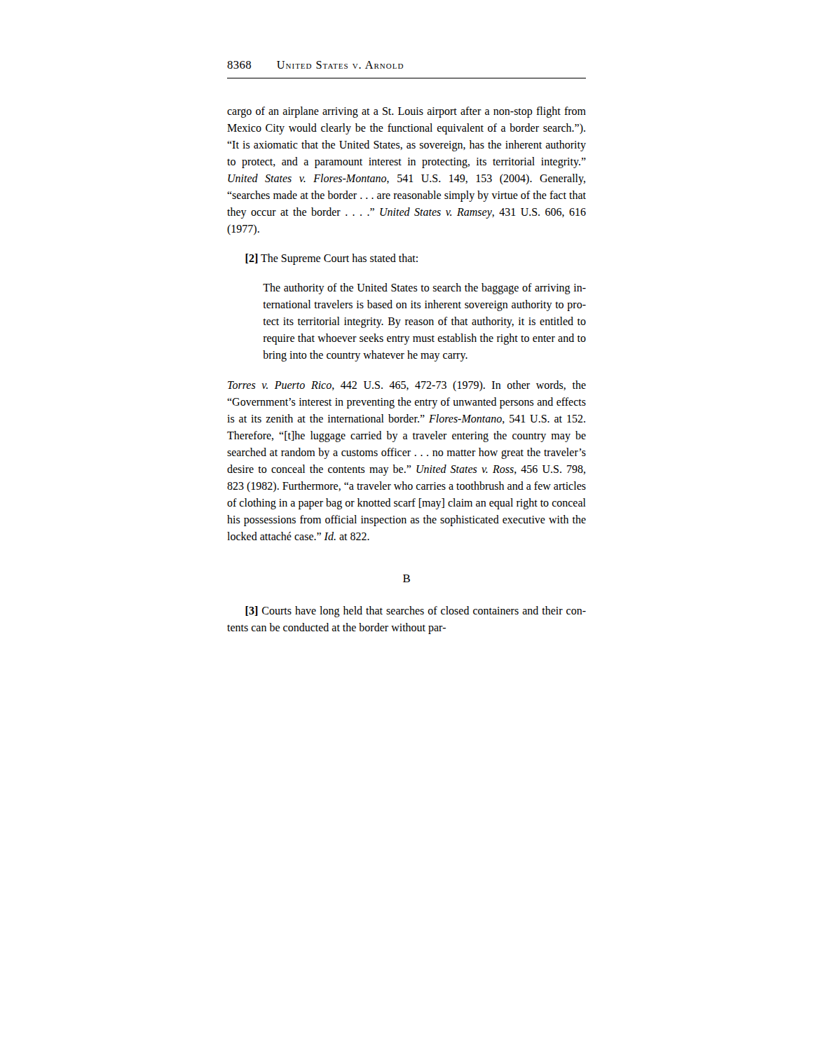8368 United States v. Arnold
cargo of an airplane arriving at a St. Louis airport after a non-stop flight from Mexico City would clearly be the functional equivalent of a border search.”). “It is axiomatic that the United States, as sovereign, has the inherent authority to protect, and a paramount interest in protecting, its territorial integrity.” United States v. Flores-Montano, 541 U.S. 149, 153 (2004). Generally, “searches made at the border . . . are reasonable simply by virtue of the fact that they occur at the border . . . .” United States v. Ramsey, 431 U.S. 606, 616 (1977).
[2] The Supreme Court has stated that:
The authority of the United States to search the baggage of arriving international travelers is based on its inherent sovereign authority to protect its territorial integrity. By reason of that authority, it is entitled to require that whoever seeks entry must establish the right to enter and to bring into the country whatever he may carry.
Torres v. Puerto Rico, 442 U.S. 465, 472-73 (1979). In other words, the “Government’s interest in preventing the entry of unwanted persons and effects is at its zenith at the international border.” Flores-Montano, 541 U.S. at 152. Therefore, “[t]he luggage carried by a traveler entering the country may be searched at random by a customs officer . . . no matter how great the traveler’s desire to conceal the contents may be.” United States v. Ross, 456 U.S. 798, 823 (1982). Furthermore, “a traveler who carries a toothbrush and a few articles of clothing in a paper bag or knotted scarf [may] claim an equal right to conceal his possessions from official inspection as the sophisticated executive with the locked attaché case.” Id. at 822.
B
[3] Courts have long held that searches of closed containers and their contents can be conducted at the border without par-